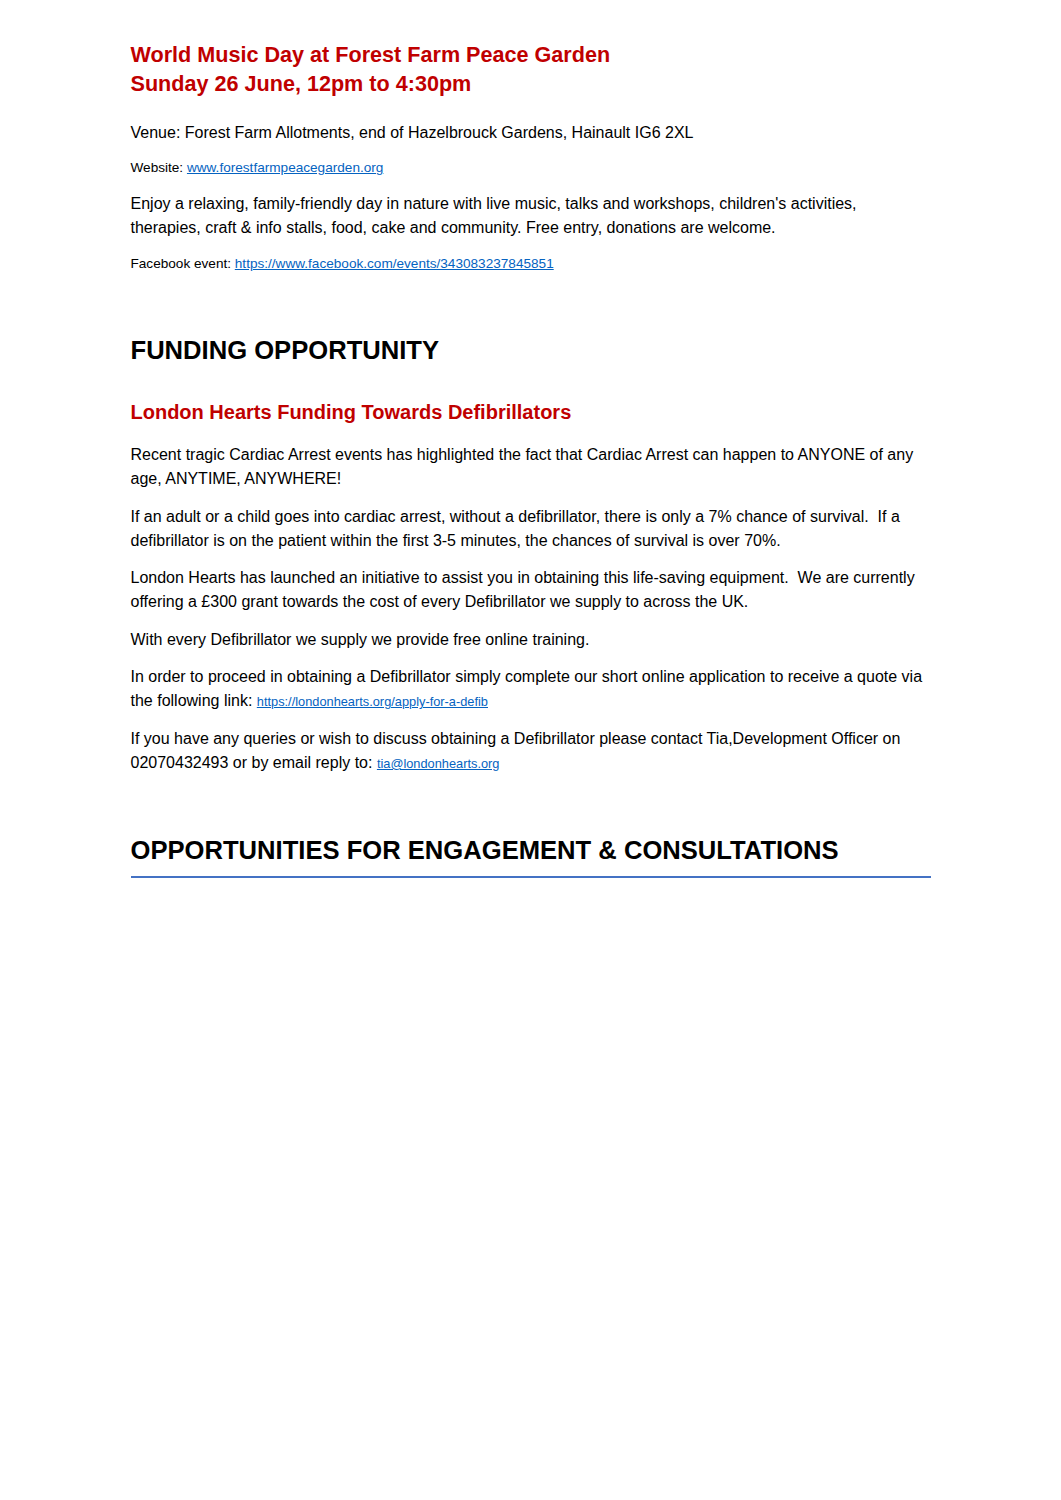World Music Day at Forest Farm Peace GardenSunday 26 June, 12pm to 4:30pm
Venue: Forest Farm Allotments, end of Hazelbrouck Gardens, Hainault IG6 2XL
Website: www.forestfarmpeacegarden.org
Enjoy a relaxing, family-friendly day in nature with live music, talks and workshops, children's activities, therapies, craft & info stalls, food, cake and community. Free entry, donations are welcome.
Facebook event: https://www.facebook.com/events/343083237845851
FUNDING OPPORTUNITY
London Hearts Funding Towards Defibrillators
Recent tragic Cardiac Arrest events has highlighted the fact that Cardiac Arrest can happen to ANYONE of any age, ANYTIME, ANYWHERE!
If an adult or a child goes into cardiac arrest, without a defibrillator, there is only a 7% chance of survival. If a defibrillator is on the patient within the first 3-5 minutes, the chances of survival is over 70%.
London Hearts has launched an initiative to assist you in obtaining this life-saving equipment. We are currently offering a £300 grant towards the cost of every Defibrillator we supply to across the UK.
With every Defibrillator we supply we provide free online training.
In order to proceed in obtaining a Defibrillator simply complete our short online application to receive a quote via the following link: https://londonhearts.org/apply-for-a-defib
If you have any queries or wish to discuss obtaining a Defibrillator please contact Tia,Development Officer on 02070432493 or by email reply to: tia@londonhearts.org
OPPORTUNITIES FOR ENGAGEMENT & CONSULTATIONS